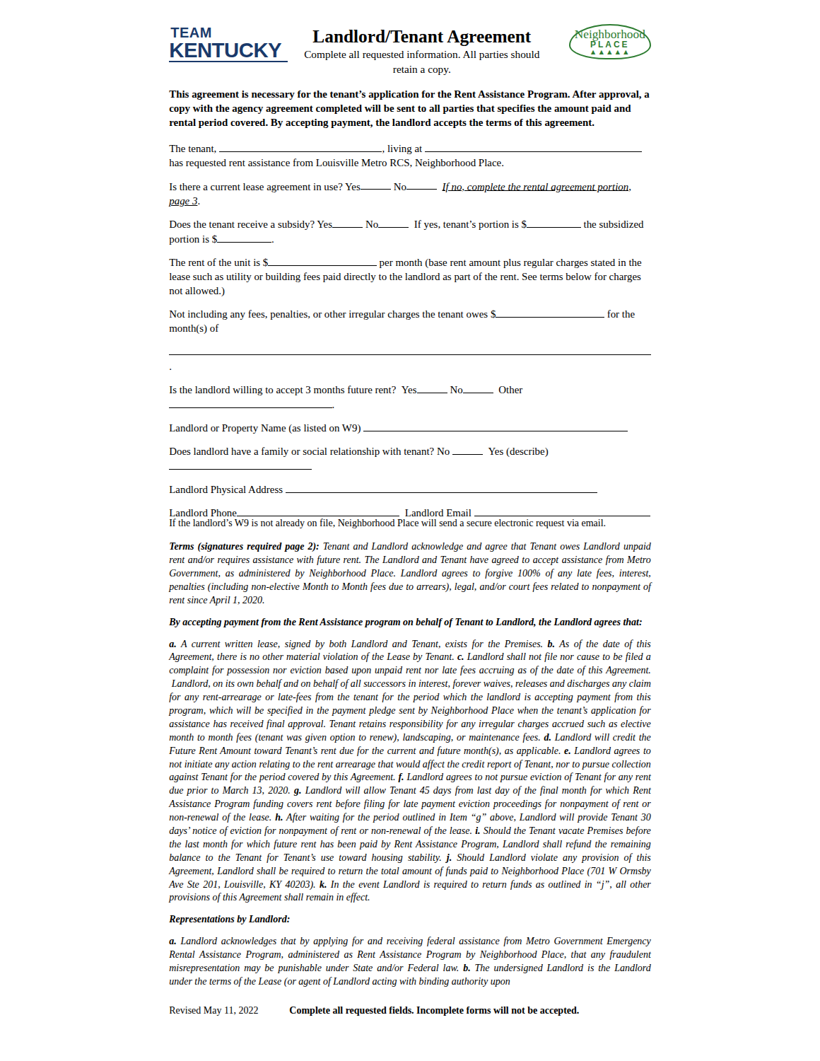TEAM
KENTUCKY
Landlord/Tenant Agreement
Complete all requested information. All parties should retain a copy.
Neighborhood PLACE
▲▲▲▲▲
This agreement is necessary for the tenant’s application for the Rent Assistance Program. After approval, a copy with the agency agreement completed will be sent to all parties that specifies the amount paid and rental period covered. By accepting payment, the landlord accepts the terms of this agreement.
The tenant, , living at has requested rent assistance from Louisville Metro RCS, Neighborhood Place.
Is there a current lease agreement in use? Yes No If no, complete the rental agreement portion, page 3.
Does the tenant receive a subsidy? Yes No If yes, tenant’s portion is $ the subsidized portion is $ .
The rent of the unit is $ per month (base rent amount plus regular charges stated in the lease such as utility or building fees paid directly to the landlord as part of the rent. See terms below for charges not allowed.)
Not including any fees, penalties, or other irregular charges the tenant owes $ for the month(s) of
.
Is the landlord willing to accept 3 months future rent? Yes No Other .
Landlord or Property Name (as listed on W9)
Does landlord have a family or social relationship with tenant? No Yes (describe)
Landlord Physical Address
Landlord Phone Landlord Email
If the landlord’s W9 is not already on file, Neighborhood Place will send a secure electronic request via email.
Terms (signatures required page 2): Tenant and Landlord acknowledge and agree that Tenant owes Landlord unpaid rent and/or requires assistance with future rent. The Landlord and Tenant have agreed to accept assistance from Metro Government, as administered by Neighborhood Place. Landlord agrees to forgive 100% of any late fees, interest, penalties (including non-elective Month to Month fees due to arrears), legal, and/or court fees related to nonpayment of rent since April 1, 2020.
By accepting payment from the Rent Assistance program on behalf of Tenant to Landlord, the Landlord agrees that:
a. A current written lease, signed by both Landlord and Tenant, exists for the Premises. b. As of the date of this Agreement, there is no other material violation of the Lease by Tenant. c. Landlord shall not file nor cause to be filed a complaint for possession nor eviction based upon unpaid rent nor late fees accruing as of the date of this Agreement. Landlord, on its own behalf and on behalf of all successors in interest, forever waives, releases and discharges any claim for any rent-arrearage or late-fees from the tenant for the period which the landlord is accepting payment from this program, which will be specified in the payment pledge sent by Neighborhood Place when the tenant’s application for assistance has received final approval. Tenant retains responsibility for any irregular charges accrued such as elective month to month fees (tenant was given option to renew), landscaping, or maintenance fees. d. Landlord will credit the Future Rent Amount toward Tenant’s rent due for the current and future month(s), as applicable. e. Landlord agrees to not initiate any action relating to the rent arrearage that would affect the credit report of Tenant, nor to pursue collection against Tenant for the period covered by this Agreement. f. Landlord agrees to not pursue eviction of Tenant for any rent due prior to March 13, 2020. g. Landlord will allow Tenant 45 days from last day of the final month for which Rent Assistance Program funding covers rent before filing for late payment eviction proceedings for nonpayment of rent or non-renewal of the lease. h. After waiting for the period outlined in Item “g” above, Landlord will provide Tenant 30 days’ notice of eviction for nonpayment of rent or non-renewal of the lease. i. Should the Tenant vacate Premises before the last month for which future rent has been paid by Rent Assistance Program, Landlord shall refund the remaining balance to the Tenant for Tenant’s use toward housing stability. j. Should Landlord violate any provision of this Agreement, Landlord shall be required to return the total amount of funds paid to Neighborhood Place (701 W Ormsby Ave Ste 201, Louisville, KY 40203). k. In the event Landlord is required to return funds as outlined in “j”, all other provisions of this Agreement shall remain in effect.
Representations by Landlord:
a. Landlord acknowledges that by applying for and receiving federal assistance from Metro Government Emergency Rental Assistance Program, administered as Rent Assistance Program by Neighborhood Place, that any fraudulent misrepresentation may be punishable under State and/or Federal law. b. The undersigned Landlord is the Landlord under the terms of the Lease (or agent of Landlord acting with binding authority upon
Revised May 11, 2022
Complete all requested fields. Incomplete forms will not be accepted.